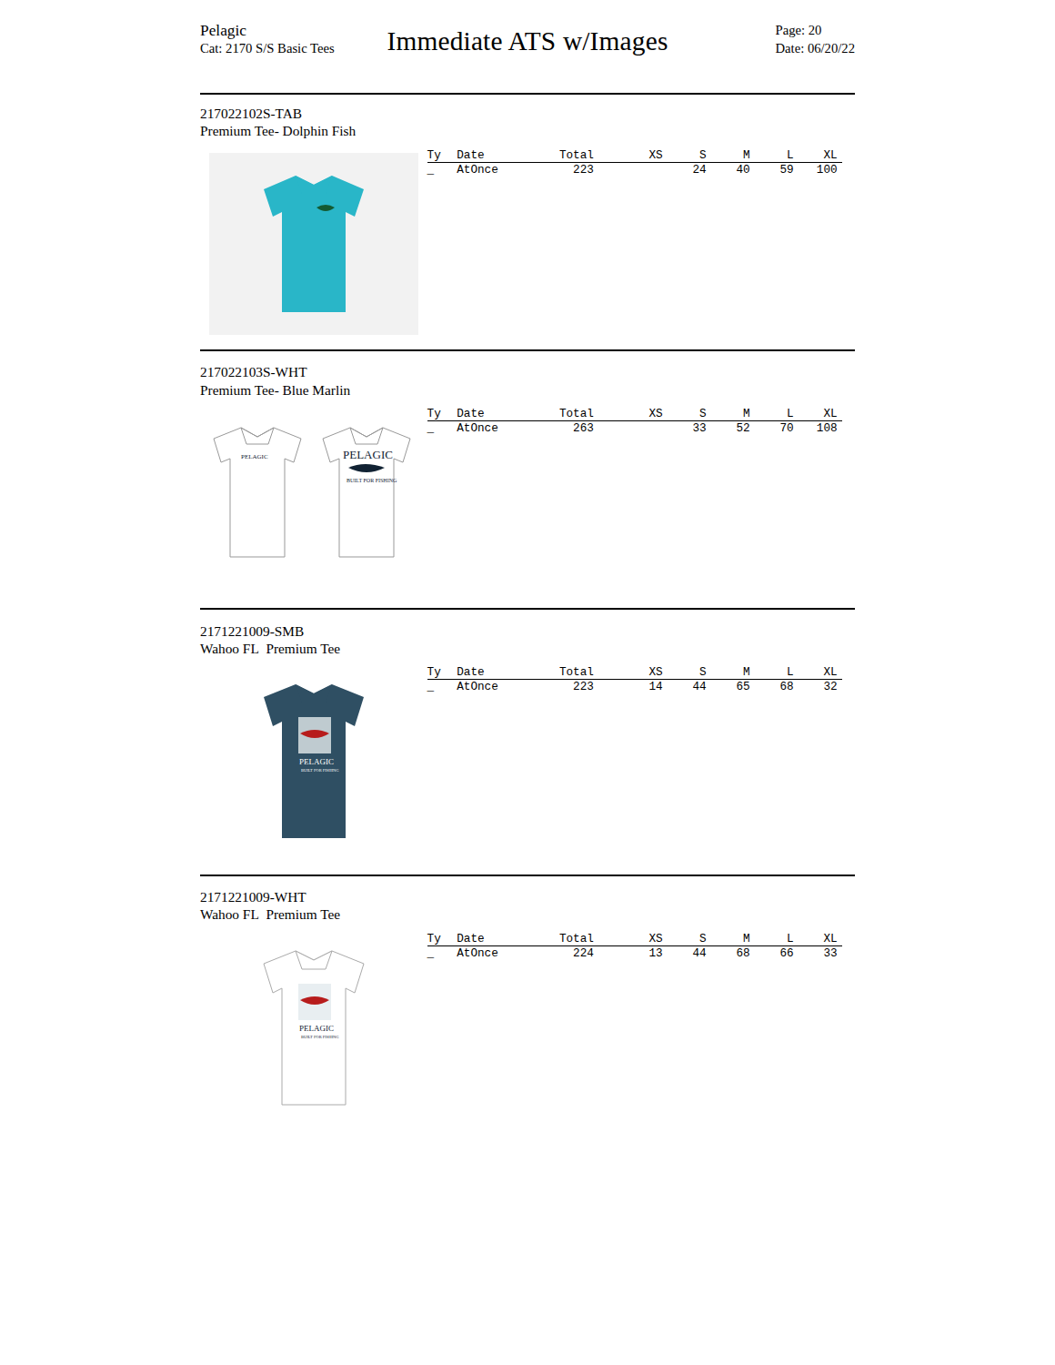Pelagic
Cat: 2170 S/S Basic Tees
Immediate ATS w/Images
Page: 20
Date: 06/20/22
217022102S-TAB
Premium Tee- Dolphin Fish
| Ty | Date | Total | XS | S | M | L | XL |
| --- | --- | --- | --- | --- | --- | --- | --- |
| _ | AtOnce | 223 | | 24 | 40 | 59 | 100 |
217022103S-WHT
Premium Tee- Blue Marlin
| Ty | Date | Total | XS | S | M | L | XL |
| --- | --- | --- | --- | --- | --- | --- | --- |
| _ | AtOnce | 263 | | 33 | 52 | 70 | 108 |
2171221009-SMB
Wahoo FL Premium Tee
| Ty | Date | Total | XS | S | M | L | XL |
| --- | --- | --- | --- | --- | --- | --- | --- |
| _ | AtOnce | 223 | 14 | 44 | 65 | 68 | 32 |
2171221009-WHT
Wahoo FL Premium Tee
| Ty | Date | Total | XS | S | M | L | XL |
| --- | --- | --- | --- | --- | --- | --- | --- |
| _ | AtOnce | 224 | 13 | 44 | 68 | 66 | 33 |